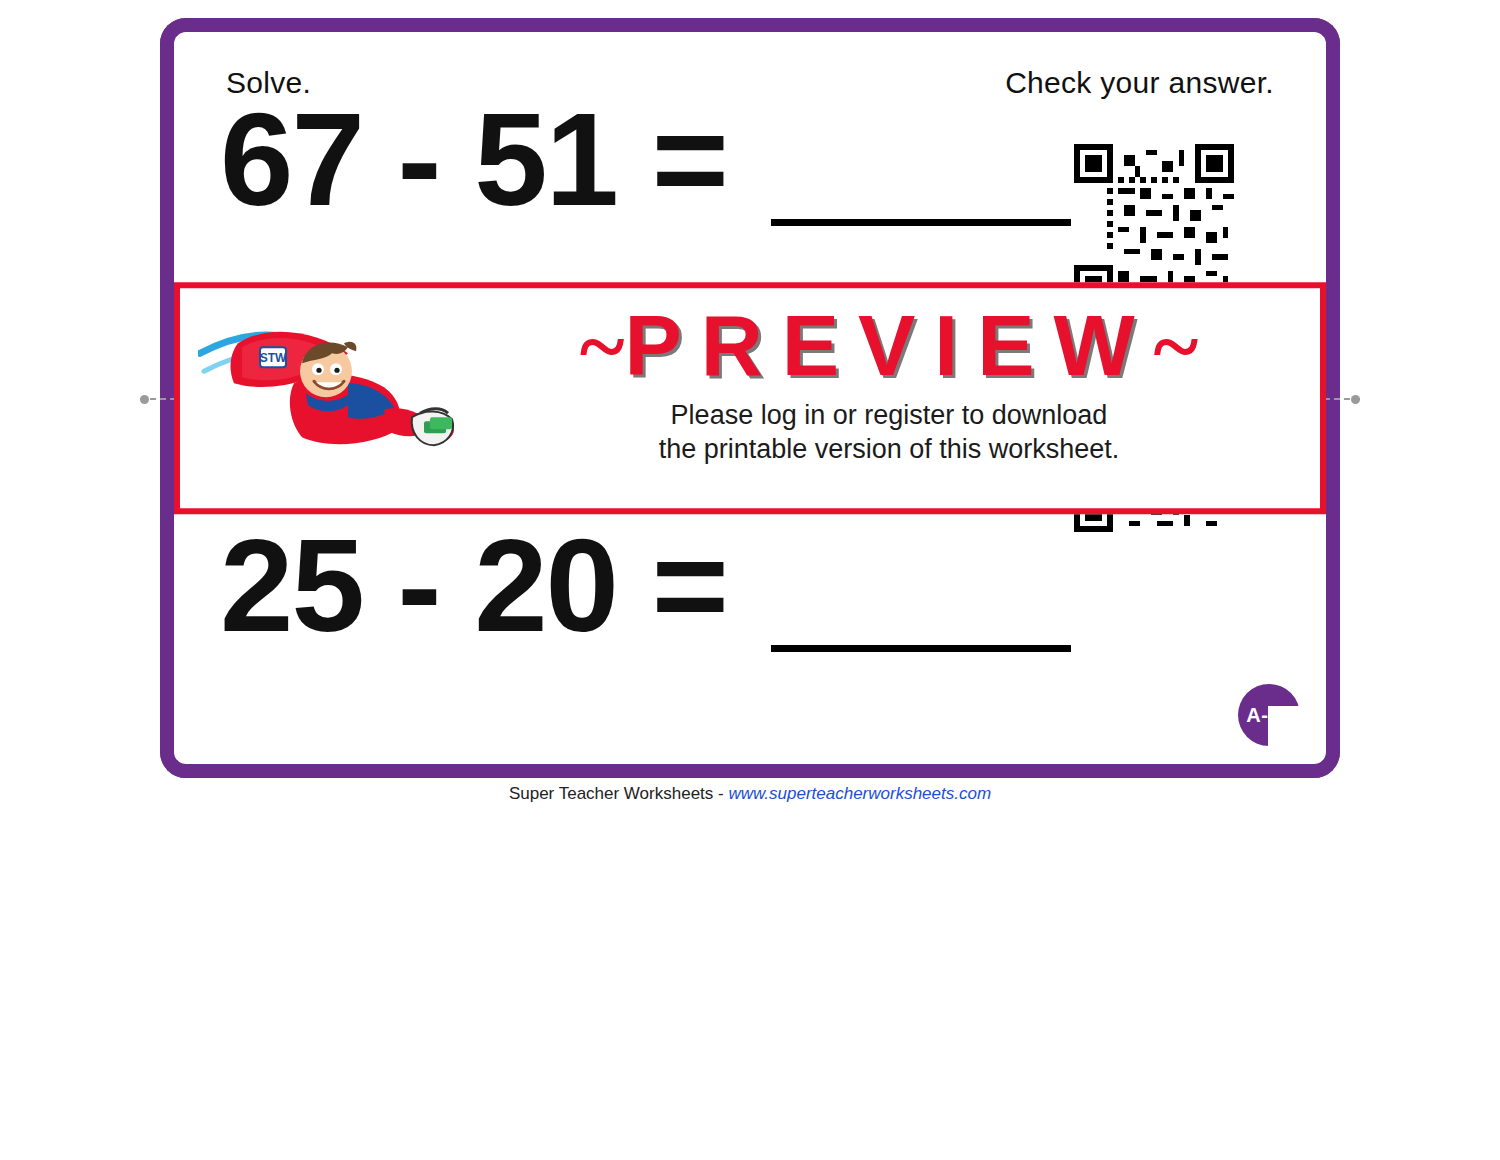Solve. Check your answer.
67 - 51 =
STW
~PREVIEW~
Please log in or register to download
the printable version of this worksheet.
25 - 20 =
A-16
Super Teacher Worksheets - www.superteacherworksheets.com